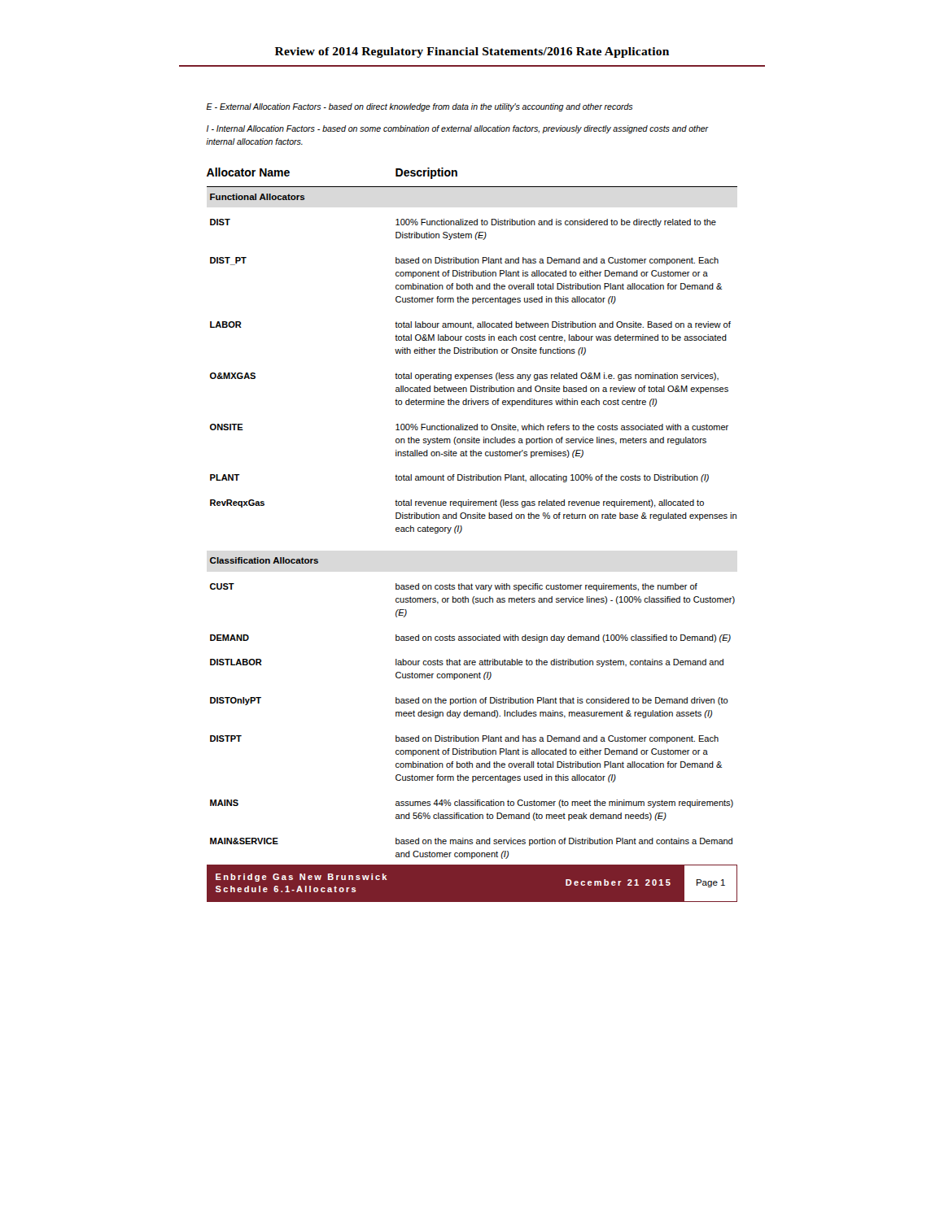Review of 2014 Regulatory Financial Statements/2016 Rate Application
E - External Allocation Factors - based on direct knowledge from data in the utility's accounting and other records
I - Internal Allocation Factors - based on some combination of external allocation factors, previously directly assigned costs and other internal allocation factors.
| Allocator Name | Description |
| --- | --- |
| Functional Allocators | |
| DIST | 100% Functionalized to Distribution and is considered to be directly related to the Distribution System (E) |
| DIST_PT | based on Distribution Plant and has a Demand and a Customer component. Each component of Distribution Plant is allocated to either Demand or Customer or a combination of both and the overall total Distribution Plant allocation for Demand & Customer form the percentages used in this allocator (I) |
| LABOR | total labour amount, allocated between Distribution and Onsite. Based on a review of total O&M labour costs in each cost centre, labour was determined to be associated with either the Distribution or Onsite functions (I) |
| O&MXGAS | total operating expenses (less any gas related O&M i.e. gas nomination services), allocated between Distribution and Onsite based on a review of total O&M expenses to determine the drivers of expenditures within each cost centre (I) |
| ONSITE | 100% Functionalized to Onsite, which refers to the costs associated with a customer on the system (onsite includes a portion of service lines, meters and regulators installed on-site at the customer's premises) (E) |
| PLANT | total amount of Distribution Plant, allocating 100% of the costs to Distribution (I) |
| RevReqxGas | total revenue requirement (less gas related revenue requirement), allocated to Distribution and Onsite based on the % of return on rate base & regulated expenses in each category (I) |
| Classification Allocators | |
| CUST | based on costs that vary with specific customer requirements, the number of customers, or both (such as meters and service lines) - (100% classified to Customer) (E) |
| DEMAND | based on costs associated with design day demand (100% classified to Demand) (E) |
| DISTLABOR | labour costs that are attributable to the distribution system, contains a Demand and Customer component (I) |
| DISTOnlyPT | based on the portion of Distribution Plant that is considered to be Demand driven (to meet design day demand). Includes mains, measurement & regulation assets (I) |
| DISTPT | based on Distribution Plant and has a Demand and a Customer component. Each component of Distribution Plant is allocated to either Demand or Customer or a combination of both and the overall total Distribution Plant allocation for Demand & Customer form the percentages used in this allocator (I) |
| MAINS | assumes 44% classification to Customer (to meet the minimum system requirements) and 56% classification to Demand (to meet peak demand needs) (E) |
| MAIN&SERVICE | based on the mains and services portion of Distribution Plant and contains a Demand and Customer component (I) |
Enbridge Gas New Brunswick
Schedule 6.1-Allocators
December 21 2015
Page 1